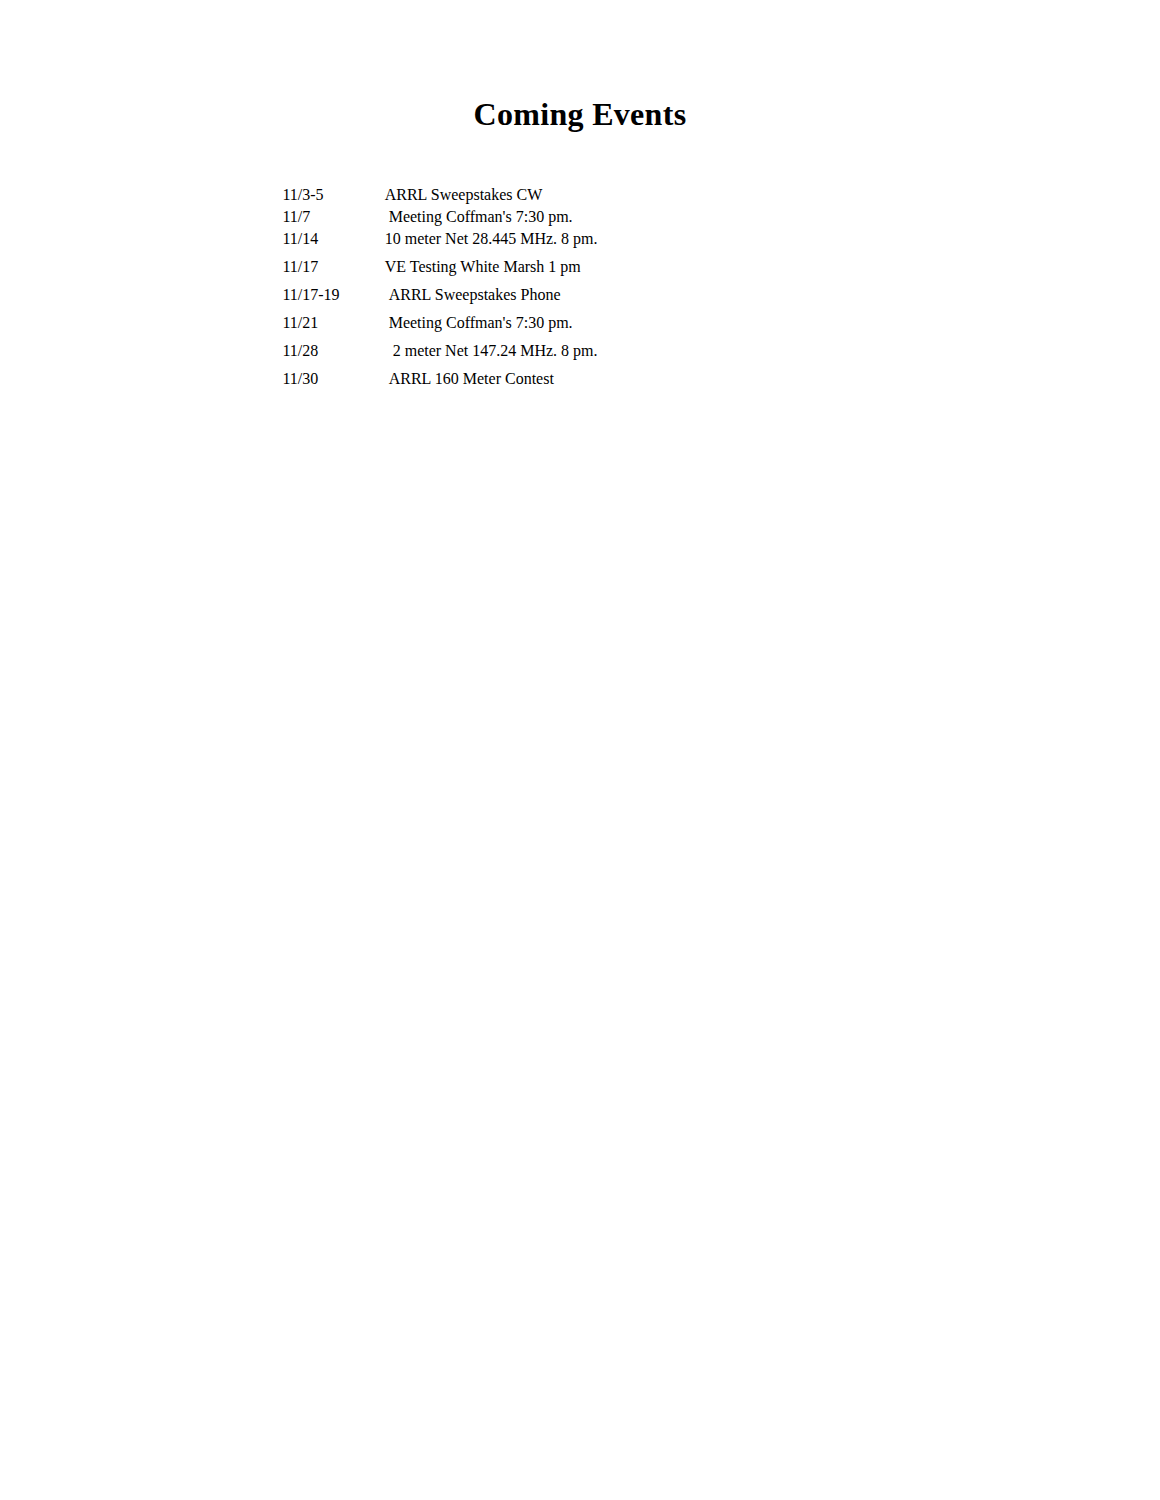Coming Events
| 11/3-5 | ARRL Sweepstakes CW |
| 11/7 | Meeting Coffman's 7:30 pm. |
| 11/14 | 10 meter Net 28.445 MHz. 8 pm. |
| 11/17 | VE Testing White Marsh 1 pm |
| 11/17-19 | ARRL Sweepstakes Phone |
| 11/21 | Meeting Coffman's 7:30 pm. |
| 11/28 | 2 meter Net 147.24 MHz. 8 pm. |
| 11/30 | ARRL 160 Meter Contest |